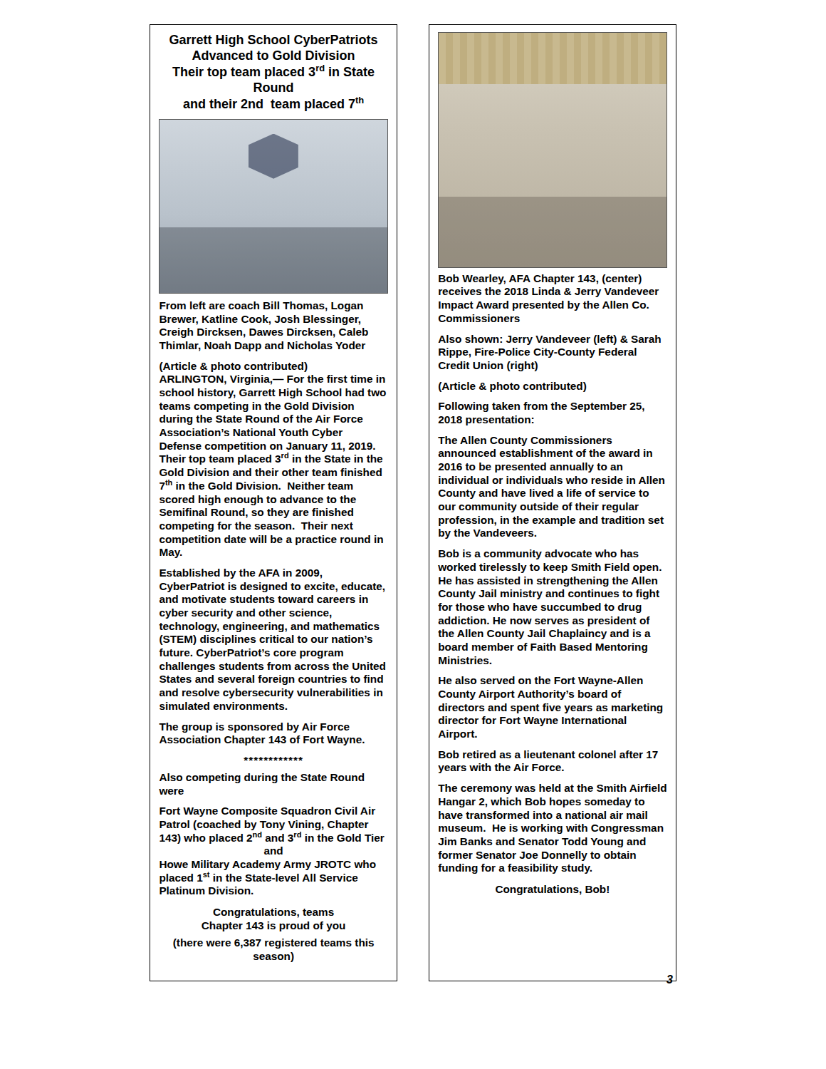Garrett High School CyberPatriots
Advanced to Gold Division
Their top team placed 3rd in State Round
and their 2nd team placed 7th
From left are coach Bill Thomas, Logan Brewer, Katline Cook, Josh Blessinger, Creigh Dircksen, Dawes Dircksen, Caleb Thimlar, Noah Dapp and Nicholas Yoder
(Article & photo contributed)
ARLINGTON, Virginia,— For the first time in school history, Garrett High School had two teams competing in the Gold Division during the State Round of the Air Force Association’s National Youth Cyber Defense competition on January 11, 2019. Their top team placed 3rd in the State in the Gold Division and their other team finished 7th in the Gold Division. Neither team scored high enough to advance to the Semifinal Round, so they are finished competing for the season. Their next competition date will be a practice round in May.
Established by the AFA in 2009, CyberPatriot is designed to excite, educate, and motivate students toward careers in cyber security and other science, technology, engineering, and mathematics (STEM) disciplines critical to our nation’s future. CyberPatriot’s core program challenges students from across the United States and several foreign countries to find and resolve cybersecurity vulnerabilities in simulated environments.
The group is sponsored by Air Force Association Chapter 143 of Fort Wayne.
************
Also competing during the State Round were
Fort Wayne Composite Squadron Civil Air Patrol (coached by Tony Vining, Chapter 143) who placed 2nd and 3rd in the Gold Tier
and
Howe Military Academy Army JROTC who placed 1st in the State-level All Service Platinum Division.
Congratulations, teams
Chapter 143 is proud of you
(there were 6,387 registered teams this season)
Bob Wearley, AFA Chapter 143, (center) receives the 2018 Linda & Jerry Vandeveer Impact Award presented by the Allen Co. Commissioners
Also shown: Jerry Vandeveer (left) & Sarah Rippe, Fire-Police City-County Federal Credit Union (right)
(Article & photo contributed)
Following taken from the September 25, 2018 presentation:
The Allen County Commissioners announced establishment of the award in 2016 to be presented annually to an individual or individuals who reside in Allen County and have lived a life of service to our community outside of their regular profession, in the example and tradition set by the Vandeveers.
Bob is a community advocate who has worked tirelessly to keep Smith Field open. He has assisted in strengthening the Allen County Jail ministry and continues to fight for those who have succumbed to drug addiction. He now serves as president of the Allen County Jail Chaplaincy and is a board member of Faith Based Mentoring Ministries.
He also served on the Fort Wayne-Allen County Airport Authority’s board of directors and spent five years as marketing director for Fort Wayne International Airport.
Bob retired as a lieutenant colonel after 17 years with the Air Force.
The ceremony was held at the Smith Airfield Hangar 2, which Bob hopes someday to have transformed into a national air mail museum. He is working with Congressman Jim Banks and Senator Todd Young and former Senator Joe Donnelly to obtain funding for a feasibility study.
Congratulations, Bob!
3